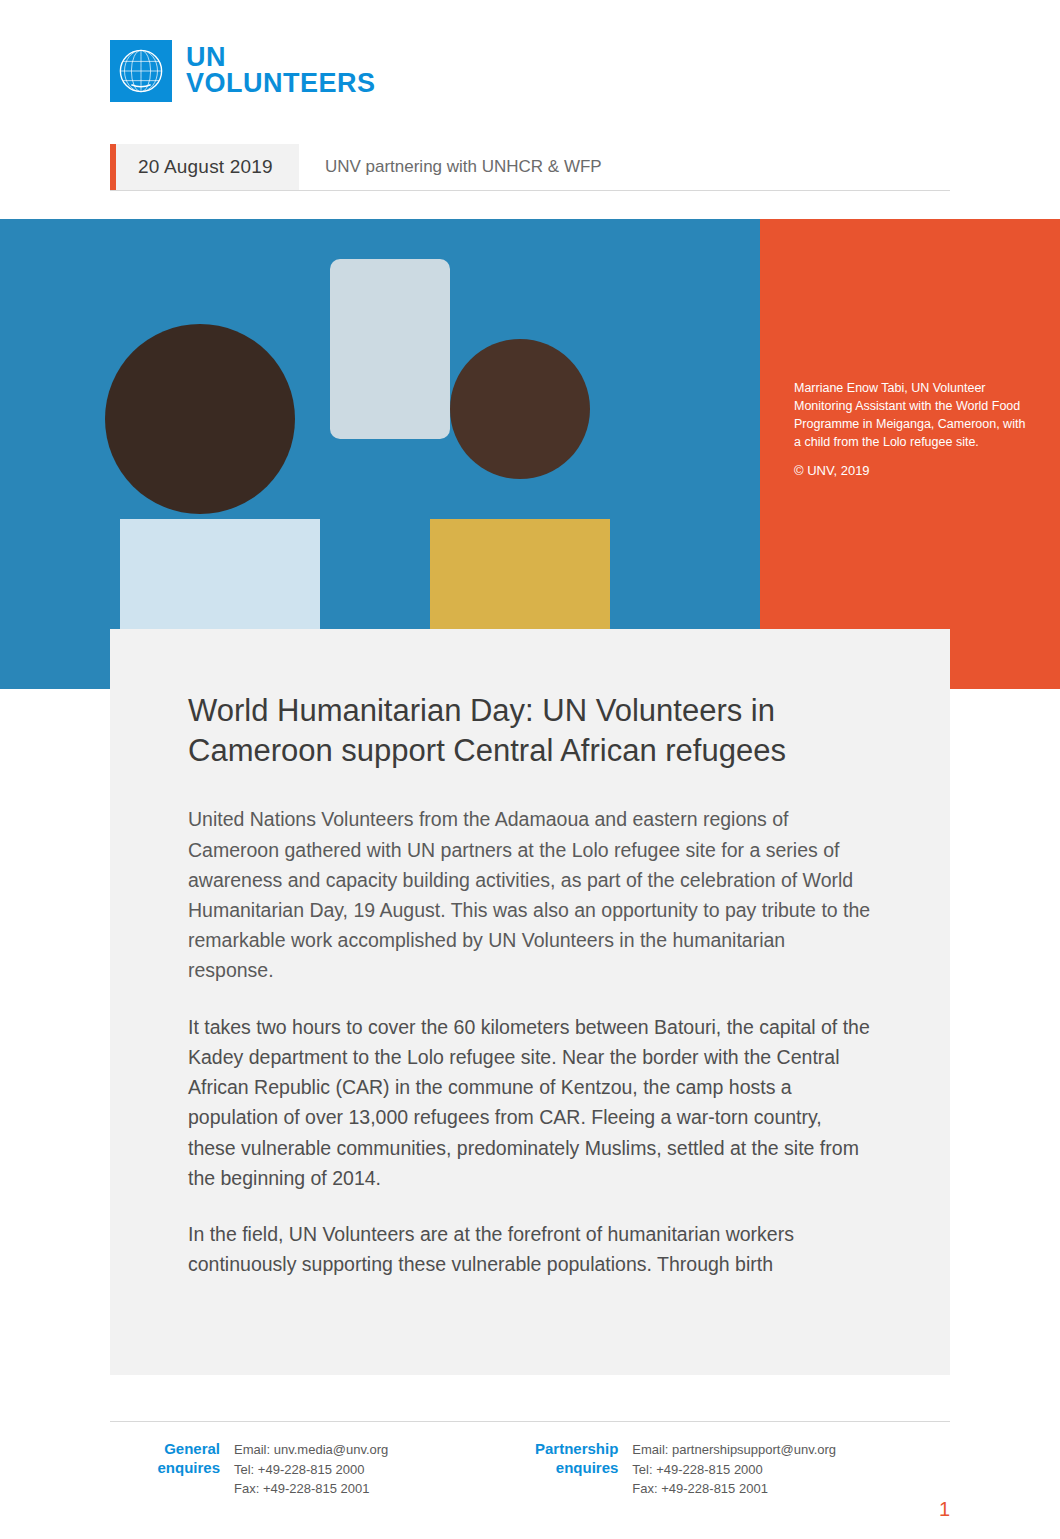UN VOLUNTEERS
20 August 2019
UNV partnering with UNHCR & WFP
Marriane Enow Tabi, UN Volunteer Monitoring Assistant with the World Food Programme in Meiganga, Cameroon, with a child from the Lolo refugee site.
© UNV, 2019
World Humanitarian Day: UN Volunteers in Cameroon support Central African refugees
United Nations Volunteers from the Adamaoua and eastern regions of Cameroon gathered with UN partners at the Lolo refugee site for a series of awareness and capacity building activities, as part of the celebration of World Humanitarian Day, 19 August. This was also an opportunity to pay tribute to the remarkable work accomplished by UN Volunteers in the humanitarian response.
It takes two hours to cover the 60 kilometers between Batouri, the capital of the Kadey department to the Lolo refugee site. Near the border with the Central African Republic (CAR) in the commune of Kentzou, the camp hosts a population of over 13,000 refugees from CAR. Fleeing a war-torn country, these vulnerable communities, predominately Muslims, settled at the site from the beginning of 2014.
In the field, UN Volunteers are at the forefront of humanitarian workers continuously supporting these vulnerable populations. Through birth
General
enquires
Email: unv.media@unv.org
Tel: +49-228-815 2000
Fax: +49-228-815 2001
Partnership
enquires
Email: partnershipsupport@unv.org
Tel: +49-228-815 2000
Fax: +49-228-815 2001
1